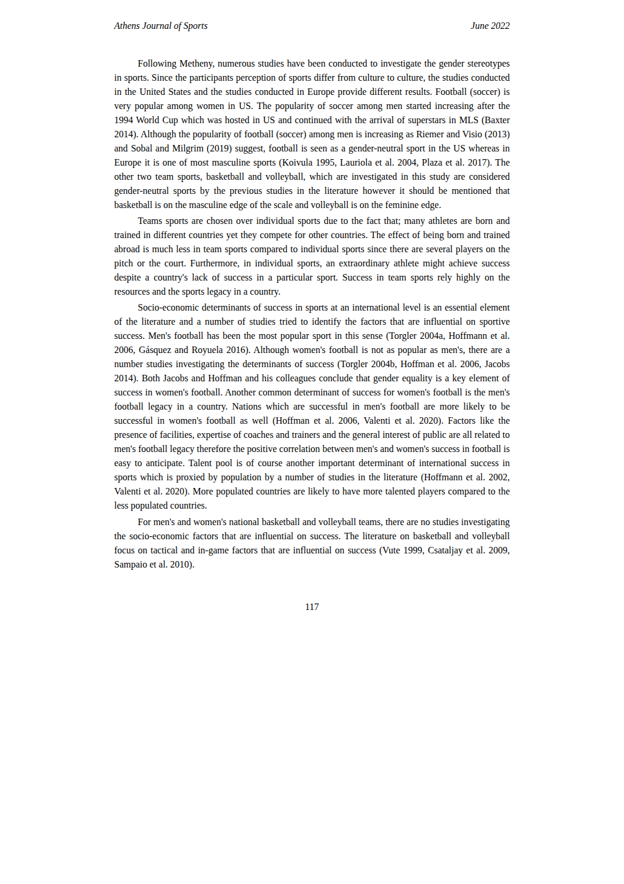Athens Journal of Sports June 2022
Following Metheny, numerous studies have been conducted to investigate the gender stereotypes in sports. Since the participants perception of sports differ from culture to culture, the studies conducted in the United States and the studies conducted in Europe provide different results. Football (soccer) is very popular among women in US. The popularity of soccer among men started increasing after the 1994 World Cup which was hosted in US and continued with the arrival of superstars in MLS (Baxter 2014). Although the popularity of football (soccer) among men is increasing as Riemer and Visio (2013) and Sobal and Milgrim (2019) suggest, football is seen as a gender-neutral sport in the US whereas in Europe it is one of most masculine sports (Koivula 1995, Lauriola et al. 2004, Plaza et al. 2017). The other two team sports, basketball and volleyball, which are investigated in this study are considered gender-neutral sports by the previous studies in the literature however it should be mentioned that basketball is on the masculine edge of the scale and volleyball is on the feminine edge.
Teams sports are chosen over individual sports due to the fact that; many athletes are born and trained in different countries yet they compete for other countries. The effect of being born and trained abroad is much less in team sports compared to individual sports since there are several players on the pitch or the court. Furthermore, in individual sports, an extraordinary athlete might achieve success despite a country's lack of success in a particular sport. Success in team sports rely highly on the resources and the sports legacy in a country.
Socio-economic determinants of success in sports at an international level is an essential element of the literature and a number of studies tried to identify the factors that are influential on sportive success. Men's football has been the most popular sport in this sense (Torgler 2004a, Hoffmann et al. 2006, Gásquez and Royuela 2016). Although women's football is not as popular as men's, there are a number studies investigating the determinants of success (Torgler 2004b, Hoffman et al. 2006, Jacobs 2014). Both Jacobs and Hoffman and his colleagues conclude that gender equality is a key element of success in women's football. Another common determinant of success for women's football is the men's football legacy in a country. Nations which are successful in men's football are more likely to be successful in women's football as well (Hoffman et al. 2006, Valenti et al. 2020). Factors like the presence of facilities, expertise of coaches and trainers and the general interest of public are all related to men's football legacy therefore the positive correlation between men's and women's success in football is easy to anticipate. Talent pool is of course another important determinant of international success in sports which is proxied by population by a number of studies in the literature (Hoffmann et al. 2002, Valenti et al. 2020). More populated countries are likely to have more talented players compared to the less populated countries.
For men's and women's national basketball and volleyball teams, there are no studies investigating the socio-economic factors that are influential on success. The literature on basketball and volleyball focus on tactical and in-game factors that are influential on success (Vute 1999, Csataljay et al. 2009, Sampaio et al. 2010).
117